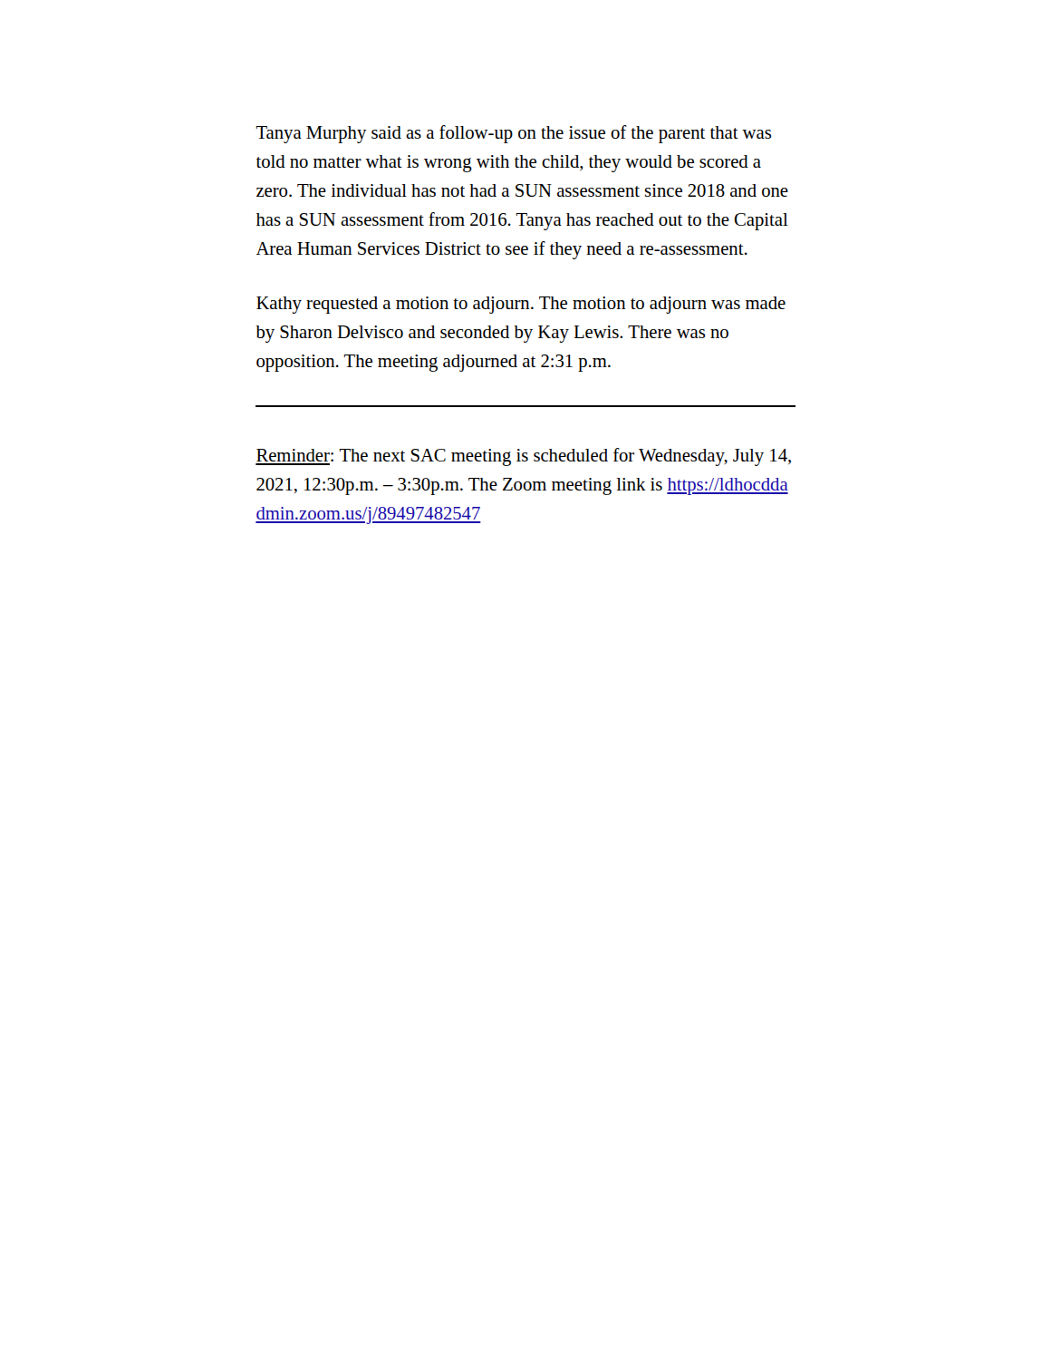Tanya Murphy said as a follow-up on the issue of the parent that was told no matter what is wrong with the child, they would be scored a zero. The individual has not had a SUN assessment since 2018 and one has a SUN assessment from 2016. Tanya has reached out to the Capital Area Human Services District to see if they need a re-assessment.
Kathy requested a motion to adjourn. The motion to adjourn was made by Sharon Delvisco and seconded by Kay Lewis. There was no opposition. The meeting adjourned at 2:31 p.m.
Reminder: The next SAC meeting is scheduled for Wednesday, July 14, 2021, 12:30p.m. – 3:30p.m. The Zoom meeting link is https://ldhocddadmin.zoom.us/j/89497482547